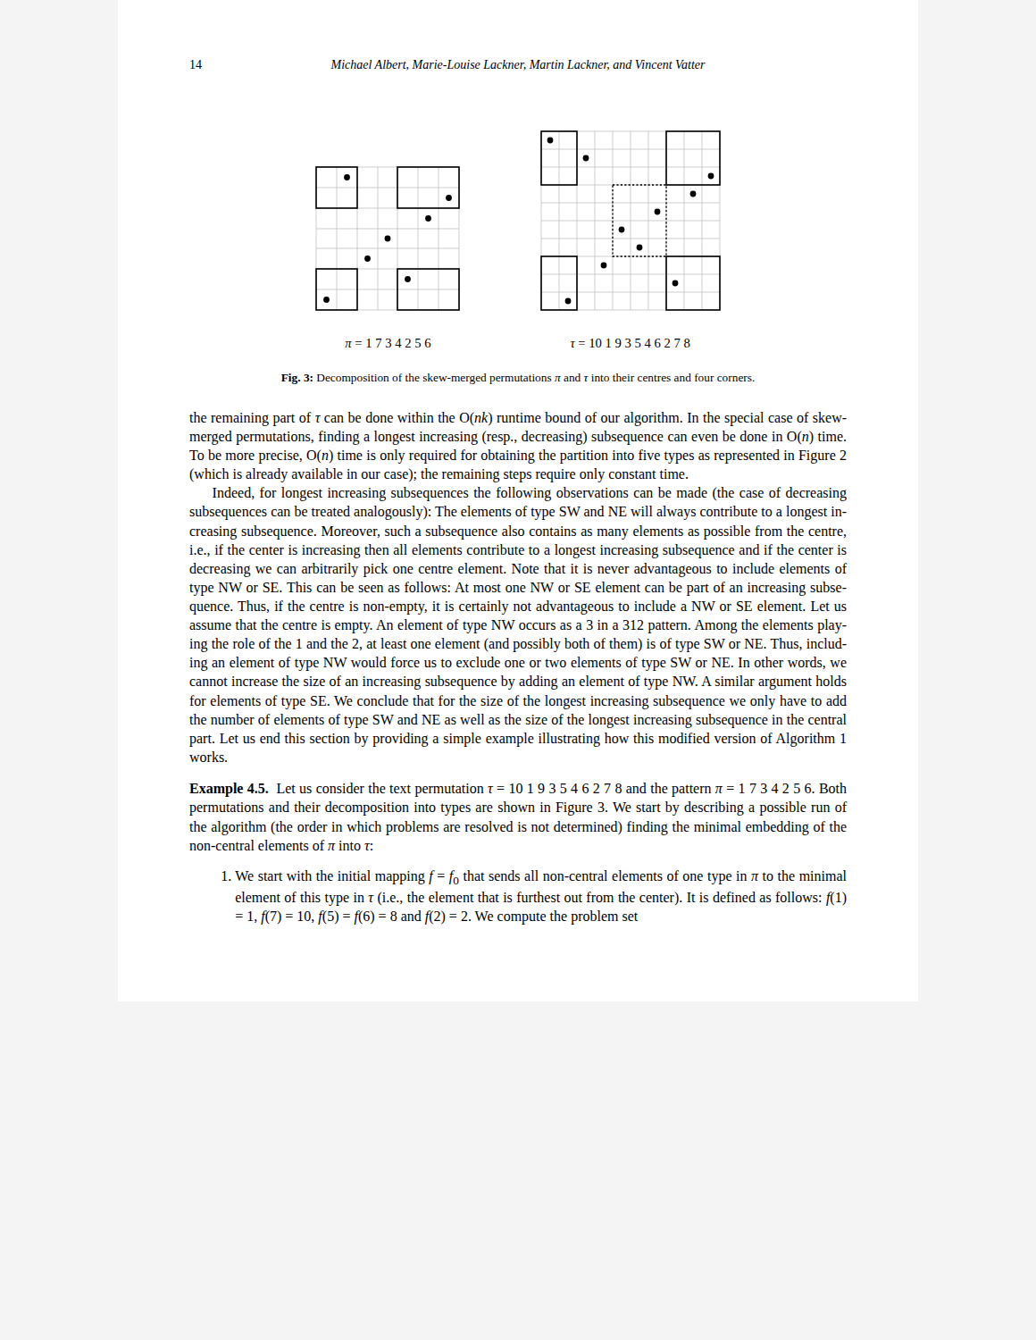14
Michael Albert, Marie-Louise Lackner, Martin Lackner, and Vincent Vatter
π = 1 7 3 4 2 5 6
τ = 10 1 9 3 5 4 6 2 7 8
Fig. 3: Decomposition of the skew-merged permutations π and τ into their centres and four corners.
the remaining part of τ can be done within the O(nk) runtime bound of our algorithm. In the special case of skew-merged permutations, finding a longest increasing (resp., decreasing) subsequence can even be done in O(n) time. To be more precise, O(n) time is only required for obtaining the partition into five types as represented in Figure 2 (which is already available in our case); the remaining steps require only constant time.
Indeed, for longest increasing subsequences the following observations can be made (the case of decreasing subsequences can be treated analogously): The elements of type SW and NE will always contribute to a longest increasing subsequence. Moreover, such a subsequence also contains as many elements as possible from the centre, i.e., if the center is increasing then all elements contribute to a longest increasing subsequence and if the center is decreasing we can arbitrarily pick one centre element. Note that it is never advantageous to include elements of type NW or SE. This can be seen as follows: At most one NW or SE element can be part of an increasing subsequence. Thus, if the centre is non-empty, it is certainly not advantageous to include a NW or SE element. Let us assume that the centre is empty. An element of type NW occurs as a 3 in a 312 pattern. Among the elements playing the role of the 1 and the 2, at least one element (and possibly both of them) is of type SW or NE. Thus, including an element of type NW would force us to exclude one or two elements of type SW or NE. In other words, we cannot increase the size of an increasing subsequence by adding an element of type NW. A similar argument holds for elements of type SE. We conclude that for the size of the longest increasing subsequence we only have to add the number of elements of type SW and NE as well as the size of the longest increasing subsequence in the central part. Let us end this section by providing a simple example illustrating how this modified version of Algorithm 1 works.
Example 4.5. Let us consider the text permutation τ = 10 1 9 3 5 4 6 2 7 8 and the pattern π = 1 7 3 4 2 5 6. Both permutations and their decomposition into types are shown in Figure 3. We start by describing a possible run of the algorithm (the order in which problems are resolved is not determined) finding the minimal embedding of the non-central elements of π into τ:
We start with the initial mapping f = f0 that sends all non-central elements of one type in π to the minimal element of this type in τ (i.e., the element that is furthest out from the center). It is defined as follows: f(1) = 1, f(7) = 10, f(5) = f(6) = 8 and f(2) = 2. We compute the problem set